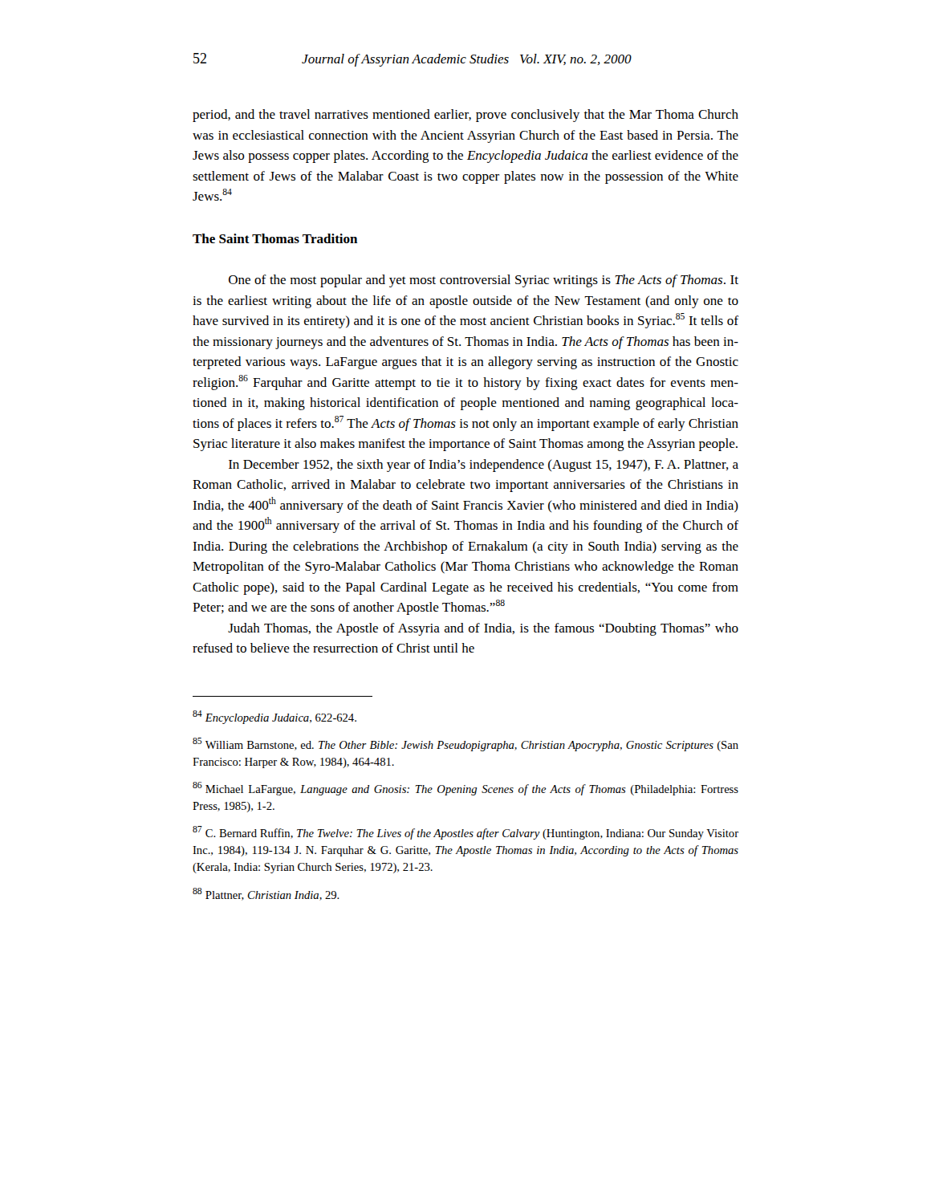52
Journal of Assyrian Academic Studies Vol. XIV, no. 2, 2000
period, and the travel narratives mentioned earlier, prove conclusively that the Mar Thoma Church was in ecclesiastical connection with the Ancient Assyrian Church of the East based in Persia. The Jews also possess copper plates. According to the Encyclopedia Judaica the earliest evidence of the settlement of Jews of the Malabar Coast is two copper plates now in the possession of the White Jews.84
The Saint Thomas Tradition
One of the most popular and yet most controversial Syriac writings is The Acts of Thomas. It is the earliest writing about the life of an apostle outside of the New Testament (and only one to have survived in its entirety) and it is one of the most ancient Christian books in Syriac.85 It tells of the missionary journeys and the adventures of St. Thomas in India. The Acts of Thomas has been interpreted various ways. LaFargue argues that it is an allegory serving as instruction of the Gnostic religion.86 Farquhar and Garitte attempt to tie it to history by fixing exact dates for events mentioned in it, making historical identification of people mentioned and naming geographical locations of places it refers to.87 The Acts of Thomas is not only an important example of early Christian Syriac literature it also makes manifest the importance of Saint Thomas among the Assyrian people.
In December 1952, the sixth year of India’s independence (August 15, 1947), F. A. Plattner, a Roman Catholic, arrived in Malabar to celebrate two important anniversaries of the Christians in India, the 400th anniversary of the death of Saint Francis Xavier (who ministered and died in India) and the 1900th anniversary of the arrival of St. Thomas in India and his founding of the Church of India. During the celebrations the Archbishop of Ernakalum (a city in South India) serving as the Metropolitan of the Syro-Malabar Catholics (Mar Thoma Christians who acknowledge the Roman Catholic pope), said to the Papal Cardinal Legate as he received his credentials, “You come from Peter; and we are the sons of another Apostle Thomas.”88
Judah Thomas, the Apostle of Assyria and of India, is the famous “Doubting Thomas” who refused to believe the resurrection of Christ until he
84 Encyclopedia Judaica, 622-624.
85 William Barnstone, ed. The Other Bible: Jewish Pseudopigrapha, Christian Apocrypha, Gnostic Scriptures (San Francisco: Harper & Row, 1984), 464-481.
86 Michael LaFargue, Language and Gnosis: The Opening Scenes of the Acts of Thomas (Philadelphia: Fortress Press, 1985), 1-2.
87 C. Bernard Ruffin, The Twelve: The Lives of the Apostles after Calvary (Huntington, Indiana: Our Sunday Visitor Inc., 1984), 119-134 J. N. Farquhar & G. Garitte, The Apostle Thomas in India, According to the Acts of Thomas (Kerala, India: Syrian Church Series, 1972), 21-23.
88 Plattner, Christian India, 29.